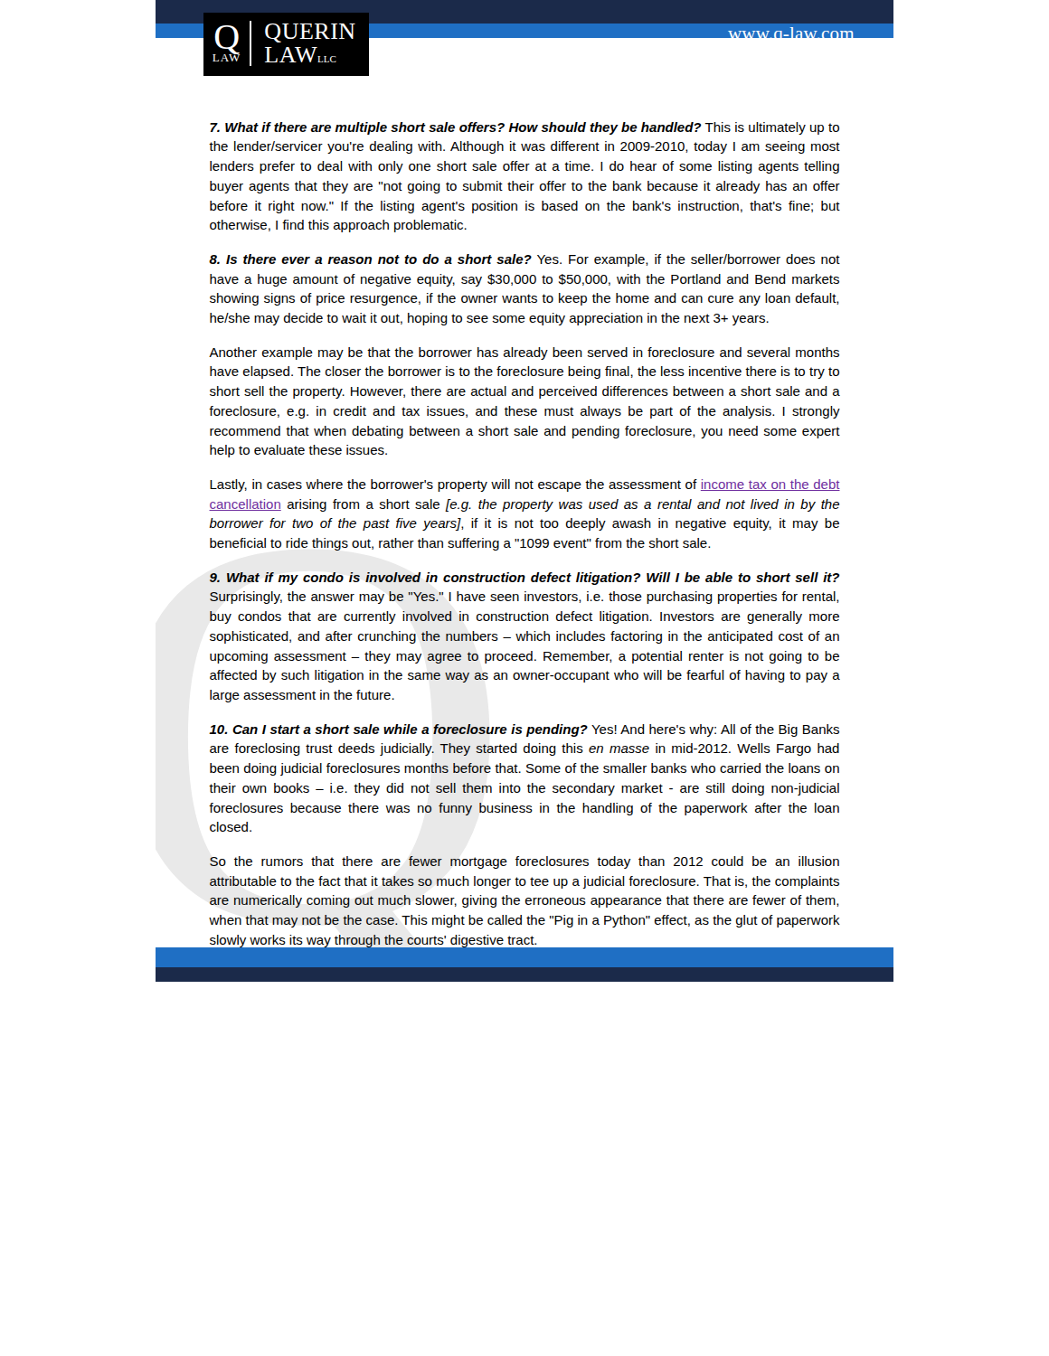Q
www.q-law.com
Q
LAW
QUERIN
LAWLLC
7. What if there are multiple short sale offers? How should they be handled? This is ultimately up to the lender/servicer you're dealing with. Although it was different in 2009-2010, today I am seeing most lenders prefer to deal with only one short sale offer at a time. I do hear of some listing agents telling buyer agents that they are "not going to submit their offer to the bank because it already has an offer before it right now." If the listing agent's position is based on the bank's instruction, that's fine; but otherwise, I find this approach problematic.
8. Is there ever a reason not to do a short sale? Yes. For example, if the seller/borrower does not have a huge amount of negative equity, say $30,000 to $50,000, with the Portland and Bend markets showing signs of price resurgence, if the owner wants to keep the home and can cure any loan default, he/she may decide to wait it out, hoping to see some equity appreciation in the next 3+ years.
Another example may be that the borrower has already been served in foreclosure and several months have elapsed. The closer the borrower is to the foreclosure being final, the less incentive there is to try to short sell the property. However, there are actual and perceived differences between a short sale and a foreclosure, e.g. in credit and tax issues, and these must always be part of the analysis. I strongly recommend that when debating between a short sale and pending foreclosure, you need some expert help to evaluate these issues.
Lastly, in cases where the borrower's property will not escape the assessment of income tax on the debt cancellation arising from a short sale [e.g. the property was used as a rental and not lived in by the borrower for two of the past five years], if it is not too deeply awash in negative equity, it may be beneficial to ride things out, rather than suffering a "1099 event" from the short sale.
9. What if my condo is involved in construction defect litigation? Will I be able to short sell it? Surprisingly, the answer may be "Yes." I have seen investors, i.e. those purchasing properties for rental, buy condos that are currently involved in construction defect litigation. Investors are generally more sophisticated, and after crunching the numbers – which includes factoring in the anticipated cost of an upcoming assessment – they may agree to proceed. Remember, a potential renter is not going to be affected by such litigation in the same way as an owner-occupant who will be fearful of having to pay a large assessment in the future.
10. Can I start a short sale while a foreclosure is pending? Yes! And here's why: All of the Big Banks are foreclosing trust deeds judicially. They started doing this en masse in mid-2012. Wells Fargo had been doing judicial foreclosures months before that. Some of the smaller banks who carried the loans on their own books – i.e. they did not sell them into the secondary market - are still doing non-judicial foreclosures because there was no funny business in the handling of the paperwork after the loan closed.
So the rumors that there are fewer mortgage foreclosures today than 2012 could be an illusion attributable to the fact that it takes so much longer to tee up a judicial foreclosure. That is, the complaints are numerically coming out much slower, giving the erroneous appearance that there are fewer of them, when that may not be the case. This might be called the "Pig in a Python" effect, as the glut of paperwork slowly works its way through the courts' digestive tract.